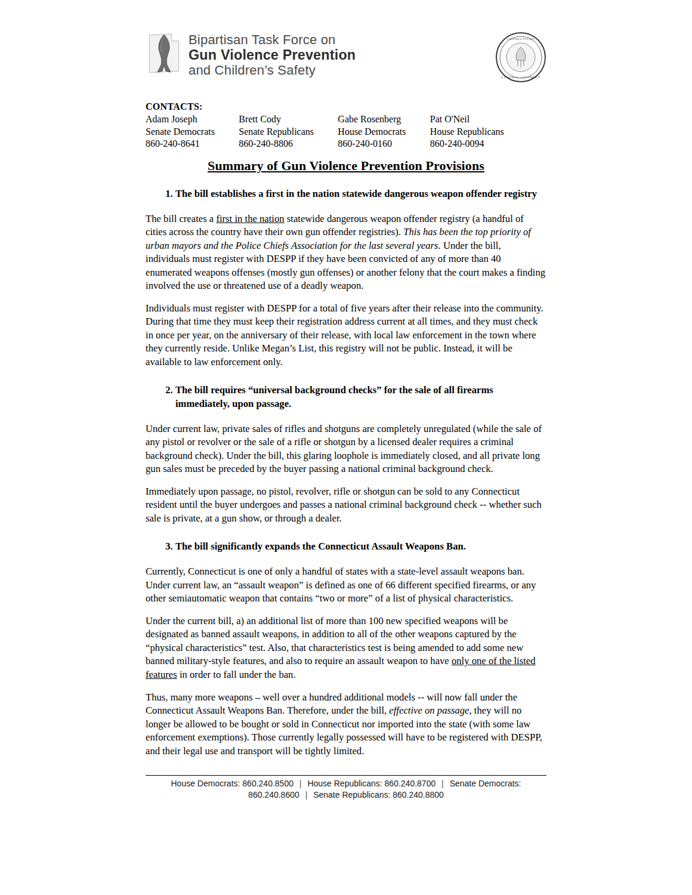Bipartisan Task Force on
Gun Violence Prevention
and Children’s Safety
CONNECTICUT GENERAL ASSEMBLY
CONTACTS:
| Adam Joseph | Brett Cody | Gabe Rosenberg | Pat O'Neil |
| Senate Democrats | Senate Republicans | House Democrats | House Republicans |
| 860-240-8641 | 860-240-8806 | 860-240-0160 | 860-240-0094 |
Summary of Gun Violence Prevention Provisions
The bill establishes a first in the nation statewide dangerous weapon offender registry
The bill creates a first in the nation statewide dangerous weapon offender registry (a handful of cities across the country have their own gun offender registries). This has been the top priority of urban mayors and the Police Chiefs Association for the last several years. Under the bill, individuals must register with DESPP if they have been convicted of any of more than 40 enumerated weapons offenses (mostly gun offenses) or another felony that the court makes a finding involved the use or threatened use of a deadly weapon.
Individuals must register with DESPP for a total of five years after their release into the community. During that time they must keep their registration address current at all times, and they must check in once per year, on the anniversary of their release, with local law enforcement in the town where they currently reside. Unlike Megan’s List, this registry will not be public. Instead, it will be available to law enforcement only.
The bill requires “universal background checks” for the sale of all firearms immediately, upon passage.
Under current law, private sales of rifles and shotguns are completely unregulated (while the sale of any pistol or revolver or the sale of a rifle or shotgun by a licensed dealer requires a criminal background check). Under the bill, this glaring loophole is immediately closed, and all private long gun sales must be preceded by the buyer passing a national criminal background check.
Immediately upon passage, no pistol, revolver, rifle or shotgun can be sold to any Connecticut resident until the buyer undergoes and passes a national criminal background check -- whether such sale is private, at a gun show, or through a dealer.
The bill significantly expands the Connecticut Assault Weapons Ban.
Currently, Connecticut is one of only a handful of states with a state-level assault weapons ban. Under current law, an “assault weapon” is defined as one of 66 different specified firearms, or any other semiautomatic weapon that contains “two or more” of a list of physical characteristics.
Under the current bill, a) an additional list of more than 100 new specified weapons will be designated as banned assault weapons, in addition to all of the other weapons captured by the “physical characteristics” test. Also, that characteristics test is being amended to add some new banned military-style features, and also to require an assault weapon to have only one of the listed features in order to fall under the ban.
Thus, many more weapons – well over a hundred additional models -- will now fall under the Connecticut Assault Weapons Ban. Therefore, under the bill, effective on passage, they will no longer be allowed to be bought or sold in Connecticut nor imported into the state (with some law enforcement exemptions). Those currently legally possessed will have to be registered with DESPP, and their legal use and transport will be tightly limited.
House Democrats: 860.240.8500 | House Republicans: 860.240.8700 | Senate Democrats: 860.240.8600 | Senate Republicans: 860.240.8800